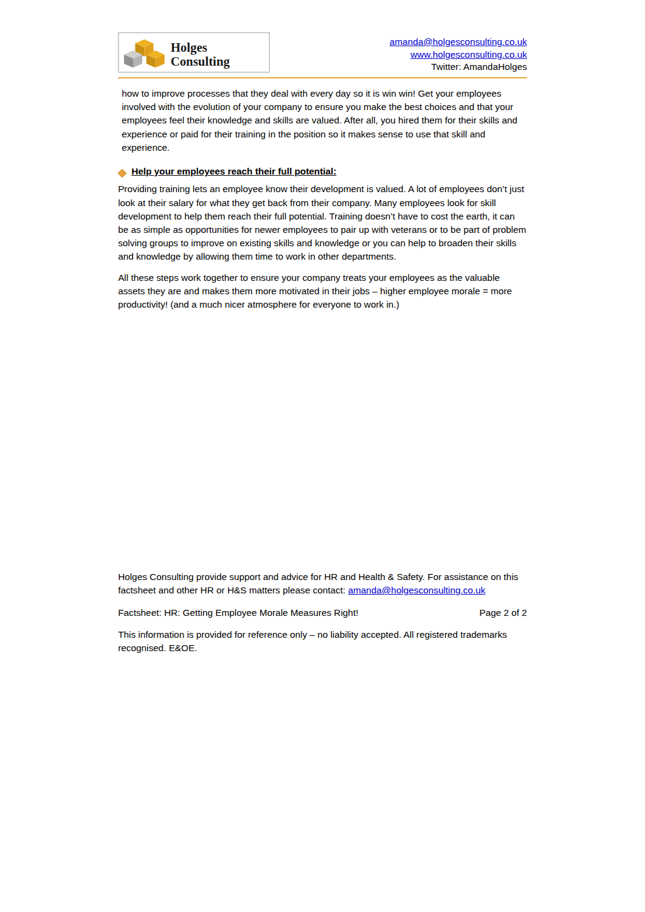Holges Consulting
amanda@holgesconsulting.co.uk
www.holgesconsulting.co.uk
Twitter: AmandaHolges
how to improve processes that they deal with every day so it is win win! Get your employees involved with the evolution of your company to ensure you make the best choices and that your employees feel their knowledge and skills are valued. After all, you hired them for their skills and experience or paid for their training in the position so it makes sense to use that skill and experience.
Help your employees reach their full potential:
Providing training lets an employee know their development is valued. A lot of employees don’t just look at their salary for what they get back from their company. Many employees look for skill development to help them reach their full potential. Training doesn’t have to cost the earth, it can be as simple as opportunities for newer employees to pair up with veterans or to be part of problem solving groups to improve on existing skills and knowledge or you can help to broaden their skills and knowledge by allowing them time to work in other departments.
All these steps work together to ensure your company treats your employees as the valuable assets they are and makes them more motivated in their jobs – higher employee morale = more productivity! (and a much nicer atmosphere for everyone to work in.)
Holges Consulting provide support and advice for HR and Health & Safety. For assistance on this factsheet and other HR or H&S matters please contact: amanda@holgesconsulting.co.uk
Factsheet: HR: Getting Employee Morale Measures Right! Page 2 of 2
This information is provided for reference only – no liability accepted. All registered trademarks recognised. E&OE.